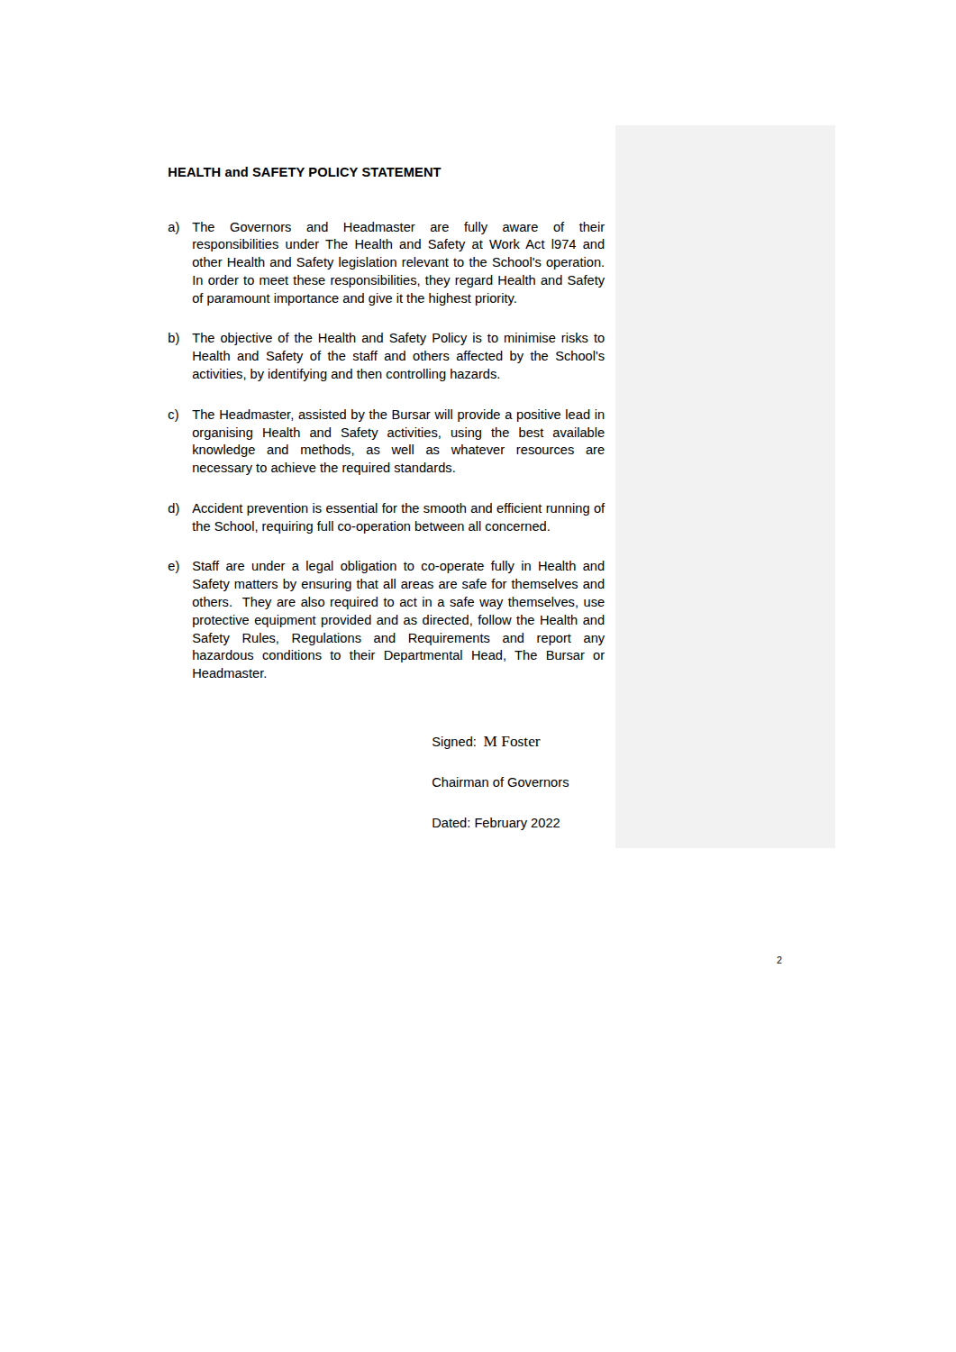HEALTH and SAFETY POLICY STATEMENT
a) The Governors and Headmaster are fully aware of their responsibilities under The Health and Safety at Work Act l974 and other Health and Safety legislation relevant to the School's operation. In order to meet these responsibilities, they regard Health and Safety of paramount importance and give it the highest priority.
b) The objective of the Health and Safety Policy is to minimise risks to Health and Safety of the staff and others affected by the School's activities, by identifying and then controlling hazards.
c) The Headmaster, assisted by the Bursar will provide a positive lead in organising Health and Safety activities, using the best available knowledge and methods, as well as whatever resources are necessary to achieve the required standards.
d) Accident prevention is essential for the smooth and efficient running of the School, requiring full co-operation between all concerned.
e) Staff are under a legal obligation to co-operate fully in Health and Safety matters by ensuring that all areas are safe for themselves and others. They are also required to act in a safe way themselves, use protective equipment provided and as directed, follow the Health and Safety Rules, Regulations and Requirements and report any hazardous conditions to their Departmental Head, The Bursar or Headmaster.
Signed:M Foster
Chairman of Governors
Dated: February 2022
2